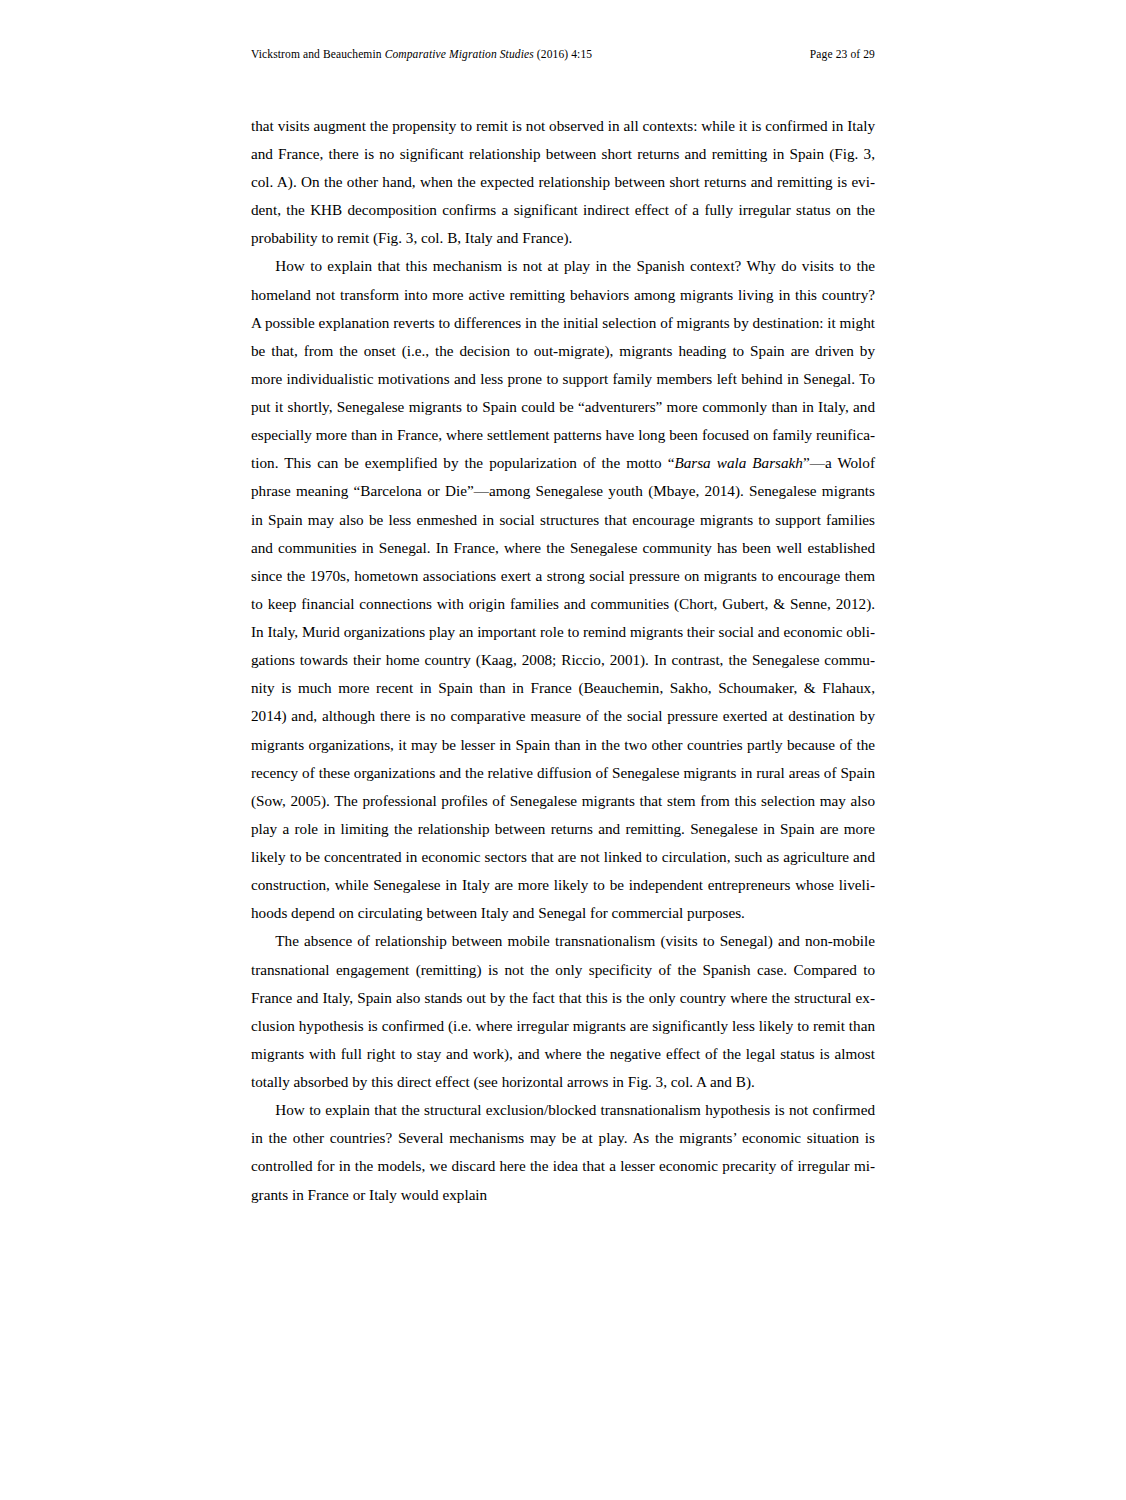Vickstrom and Beauchemin Comparative Migration Studies (2016) 4:15 Page 23 of 29
that visits augment the propensity to remit is not observed in all contexts: while it is confirmed in Italy and France, there is no significant relationship between short returns and remitting in Spain (Fig. 3, col. A). On the other hand, when the expected relationship between short returns and remitting is evident, the KHB decomposition confirms a significant indirect effect of a fully irregular status on the probability to remit (Fig. 3, col. B, Italy and France).
How to explain that this mechanism is not at play in the Spanish context? Why do visits to the homeland not transform into more active remitting behaviors among migrants living in this country? A possible explanation reverts to differences in the initial selection of migrants by destination: it might be that, from the onset (i.e., the decision to out-migrate), migrants heading to Spain are driven by more individualistic motivations and less prone to support family members left behind in Senegal. To put it shortly, Senegalese migrants to Spain could be “adventurers” more commonly than in Italy, and especially more than in France, where settlement patterns have long been focused on family reunification. This can be exemplified by the popularization of the motto “Barsa wala Barsakh”—a Wolof phrase meaning “Barcelona or Die”—among Senegalese youth (Mbaye, 2014). Senegalese migrants in Spain may also be less enmeshed in social structures that encourage migrants to support families and communities in Senegal. In France, where the Senegalese community has been well established since the 1970s, hometown associations exert a strong social pressure on migrants to encourage them to keep financial connections with origin families and communities (Chort, Gubert, & Senne, 2012). In Italy, Murid organizations play an important role to remind migrants their social and economic obligations towards their home country (Kaag, 2008; Riccio, 2001). In contrast, the Senegalese community is much more recent in Spain than in France (Beauchemin, Sakho, Schoumaker, & Flahaux, 2014) and, although there is no comparative measure of the social pressure exerted at destination by migrants organizations, it may be lesser in Spain than in the two other countries partly because of the recency of these organizations and the relative diffusion of Senegalese migrants in rural areas of Spain (Sow, 2005). The professional profiles of Senegalese migrants that stem from this selection may also play a role in limiting the relationship between returns and remitting. Senegalese in Spain are more likely to be concentrated in economic sectors that are not linked to circulation, such as agriculture and construction, while Senegalese in Italy are more likely to be independent entrepreneurs whose livelihoods depend on circulating between Italy and Senegal for commercial purposes.
The absence of relationship between mobile transnationalism (visits to Senegal) and non-mobile transnational engagement (remitting) is not the only specificity of the Spanish case. Compared to France and Italy, Spain also stands out by the fact that this is the only country where the structural exclusion hypothesis is confirmed (i.e. where irregular migrants are significantly less likely to remit than migrants with full right to stay and work), and where the negative effect of the legal status is almost totally absorbed by this direct effect (see horizontal arrows in Fig. 3, col. A and B).
How to explain that the structural exclusion/blocked transnationalism hypothesis is not confirmed in the other countries? Several mechanisms may be at play. As the migrants’ economic situation is controlled for in the models, we discard here the idea that a lesser economic precarity of irregular migrants in France or Italy would explain